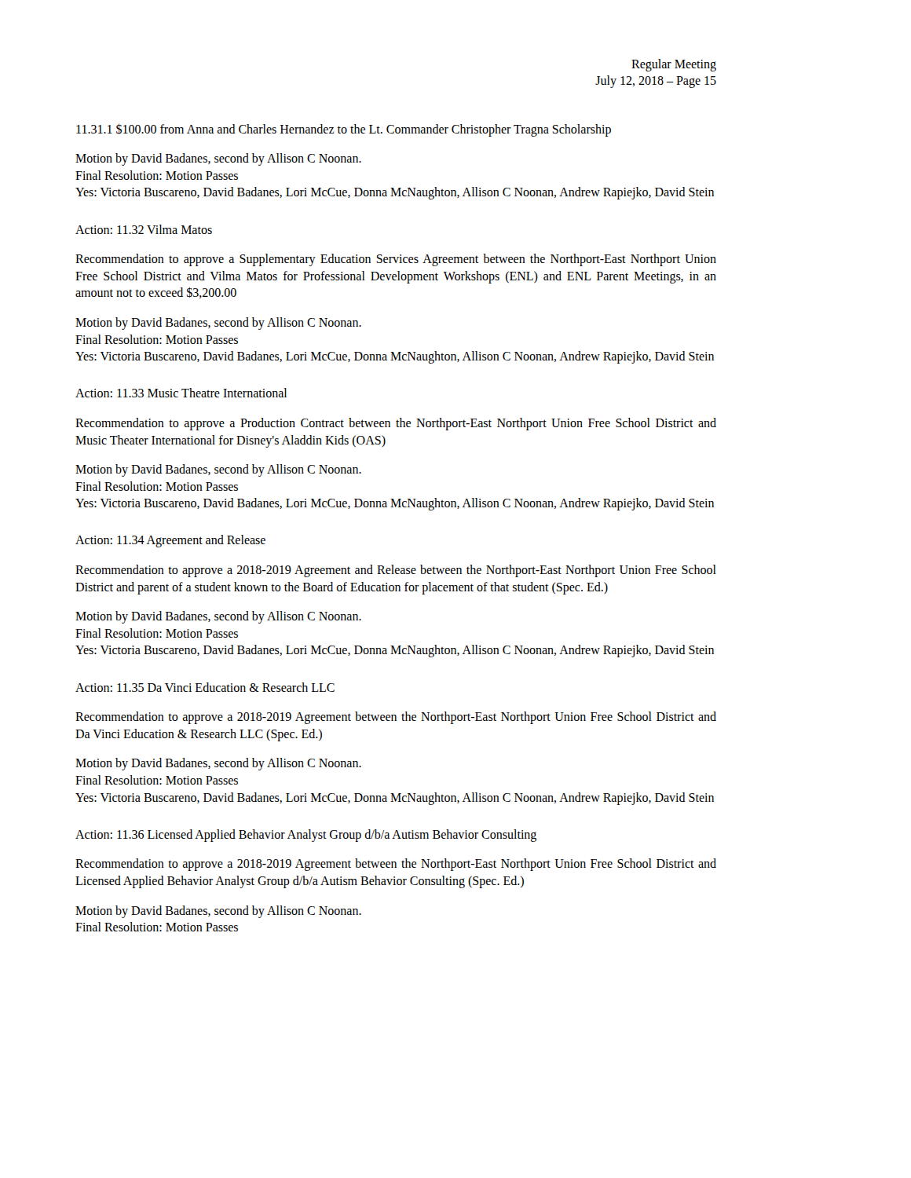Regular Meeting
July 12, 2018 – Page 15
11.31.1 $100.00 from Anna and Charles Hernandez to the Lt. Commander Christopher Tragna Scholarship
Motion by David Badanes, second by Allison C Noonan.
Final Resolution: Motion Passes
Yes: Victoria Buscareno, David Badanes, Lori McCue, Donna McNaughton, Allison C Noonan, Andrew Rapiejko, David Stein
Action: 11.32 Vilma Matos
Recommendation to approve a Supplementary Education Services Agreement between the Northport-East Northport Union Free School District and Vilma Matos for Professional Development Workshops (ENL) and ENL Parent Meetings, in an amount not to exceed $3,200.00
Motion by David Badanes, second by Allison C Noonan.
Final Resolution: Motion Passes
Yes: Victoria Buscareno, David Badanes, Lori McCue, Donna McNaughton, Allison C Noonan, Andrew Rapiejko, David Stein
Action: 11.33 Music Theatre International
Recommendation to approve a Production Contract between the Northport-East Northport Union Free School District and Music Theater International for Disney's Aladdin Kids (OAS)
Motion by David Badanes, second by Allison C Noonan.
Final Resolution: Motion Passes
Yes: Victoria Buscareno, David Badanes, Lori McCue, Donna McNaughton, Allison C Noonan, Andrew Rapiejko, David Stein
Action: 11.34 Agreement and Release
Recommendation to approve a 2018-2019 Agreement and Release between the Northport-East Northport Union Free School District and parent of a student known to the Board of Education for placement of that student (Spec. Ed.)
Motion by David Badanes, second by Allison C Noonan.
Final Resolution: Motion Passes
Yes: Victoria Buscareno, David Badanes, Lori McCue, Donna McNaughton, Allison C Noonan, Andrew Rapiejko, David Stein
Action: 11.35 Da Vinci Education & Research LLC
Recommendation to approve a 2018-2019 Agreement between the Northport-East Northport Union Free School District and Da Vinci Education & Research LLC (Spec. Ed.)
Motion by David Badanes, second by Allison C Noonan.
Final Resolution: Motion Passes
Yes: Victoria Buscareno, David Badanes, Lori McCue, Donna McNaughton, Allison C Noonan, Andrew Rapiejko, David Stein
Action: 11.36 Licensed Applied Behavior Analyst Group d/b/a Autism Behavior Consulting
Recommendation to approve a 2018-2019 Agreement between the Northport-East Northport Union Free School District and Licensed Applied Behavior Analyst Group d/b/a Autism Behavior Consulting (Spec. Ed.)
Motion by David Badanes, second by Allison C Noonan.
Final Resolution: Motion Passes